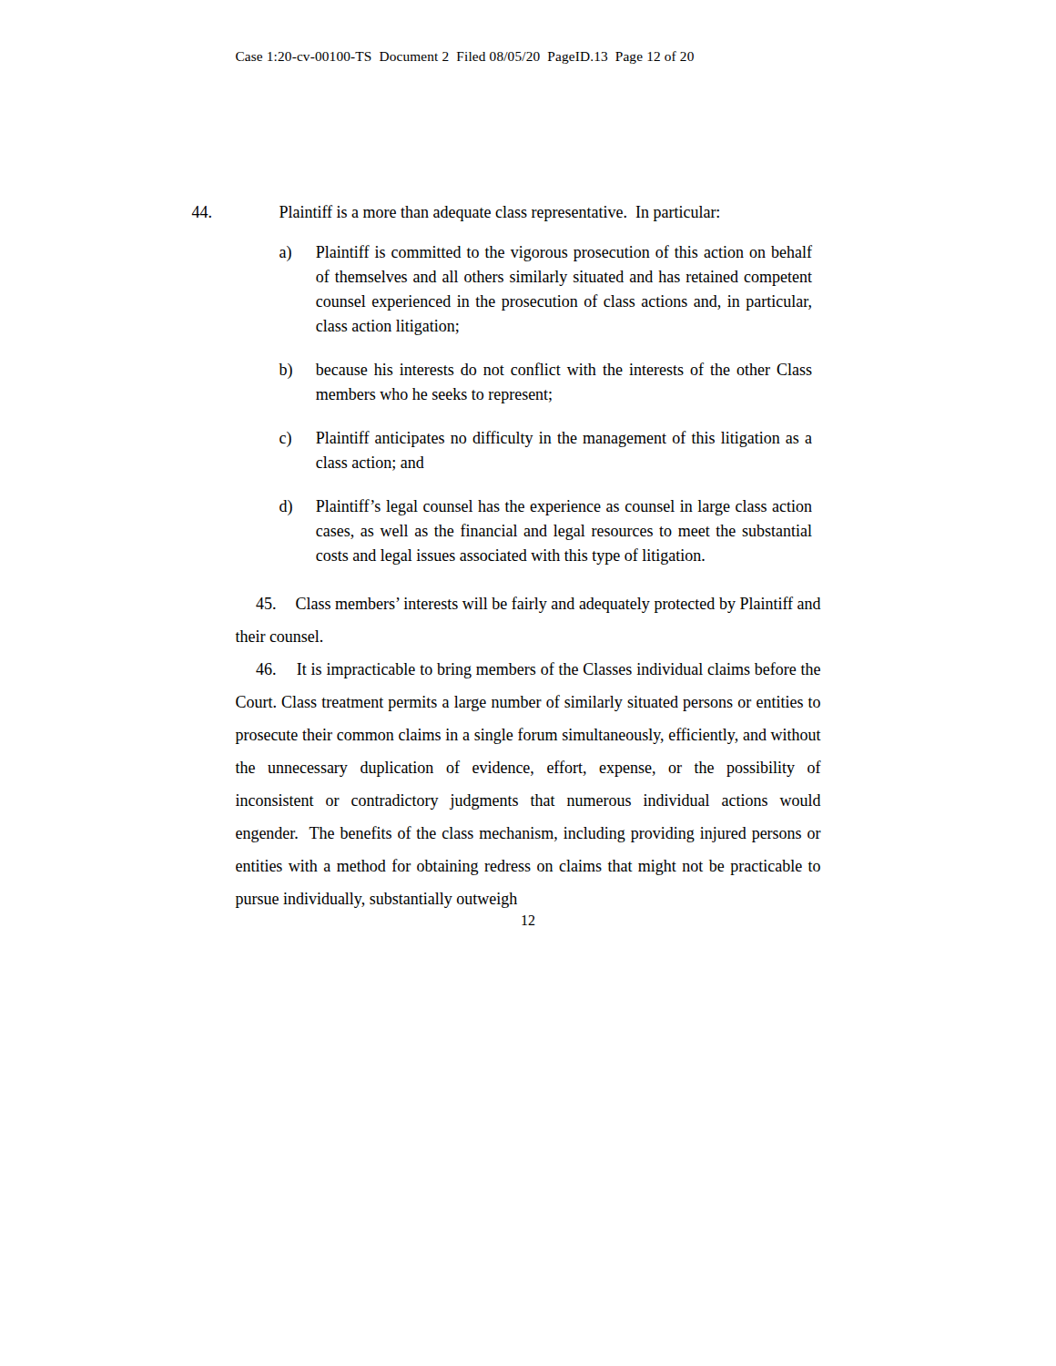Case 1:20-cv-00100-TS Document 2 Filed 08/05/20 PageID.13 Page 12 of 20
44. Plaintiff is a more than adequate class representative. In particular:
a) Plaintiff is committed to the vigorous prosecution of this action on behalf of themselves and all others similarly situated and has retained competent counsel experienced in the prosecution of class actions and, in particular, class action litigation;
b) because his interests do not conflict with the interests of the other Class members who he seeks to represent;
c) Plaintiff anticipates no difficulty in the management of this litigation as a class action; and
d) Plaintiff’s legal counsel has the experience as counsel in large class action cases, as well as the financial and legal resources to meet the substantial costs and legal issues associated with this type of litigation.
45. Class members’ interests will be fairly and adequately protected by Plaintiff and their counsel.
46. It is impracticable to bring members of the Classes individual claims before the Court. Class treatment permits a large number of similarly situated persons or entities to prosecute their common claims in a single forum simultaneously, efficiently, and without the unnecessary duplication of evidence, effort, expense, or the possibility of inconsistent or contradictory judgments that numerous individual actions would engender. The benefits of the class mechanism, including providing injured persons or entities with a method for obtaining redress on claims that might not be practicable to pursue individually, substantially outweigh
12